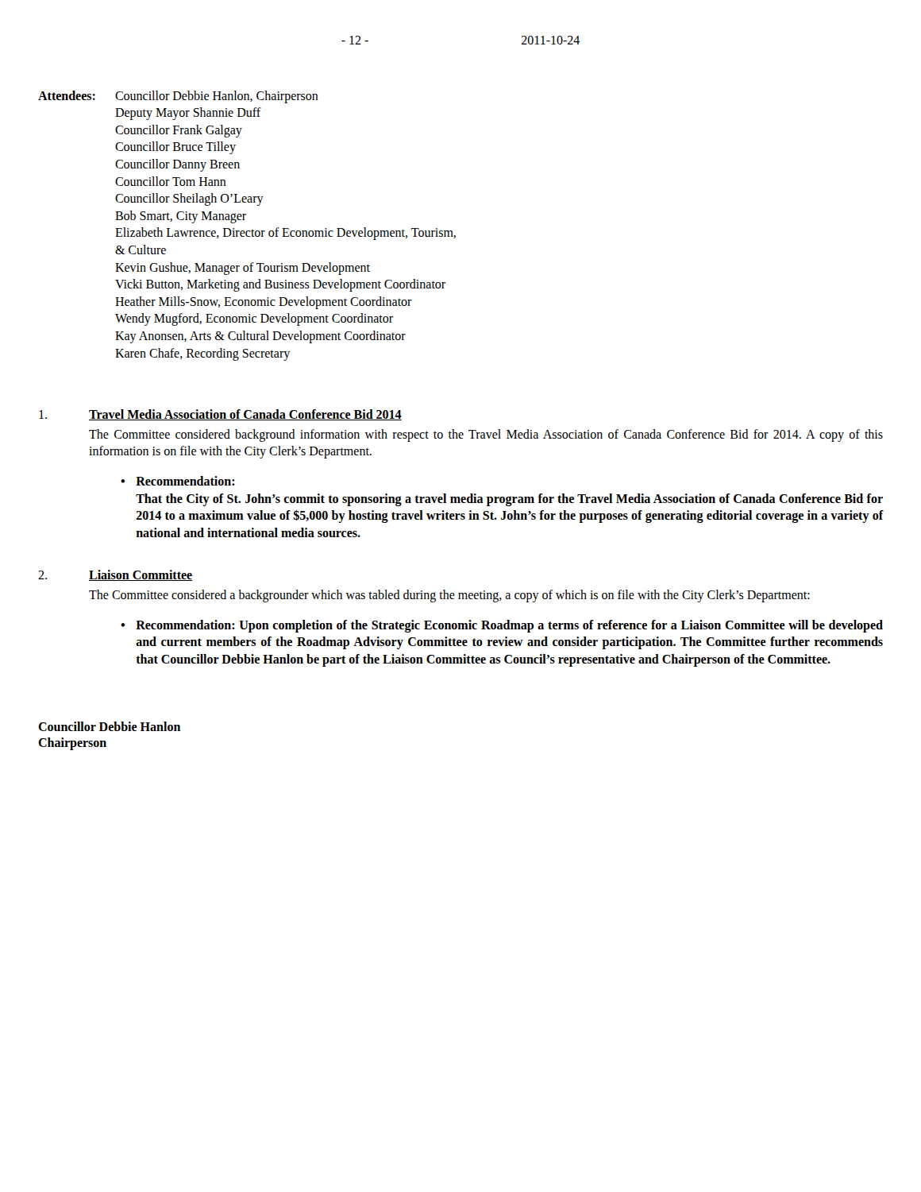- 12 - 2011-10-24
Attendees:
Councillor Debbie Hanlon, Chairperson
Deputy Mayor Shannie Duff
Councillor Frank Galgay
Councillor Bruce Tilley
Councillor Danny Breen
Councillor Tom Hann
Councillor Sheilagh O’Leary
Bob Smart, City Manager
Elizabeth Lawrence, Director of Economic Development, Tourism,
& Culture
Kevin Gushue, Manager of Tourism Development
Vicki Button, Marketing and Business Development Coordinator
Heather Mills-Snow, Economic Development Coordinator
Wendy Mugford, Economic Development Coordinator
Kay Anonsen, Arts & Cultural Development Coordinator
Karen Chafe, Recording Secretary
1.
Travel Media Association of Canada Conference Bid 2014
The Committee considered background information with respect to the Travel Media Association of Canada Conference Bid for 2014. A copy of this information is on file with the City Clerk’s Department.
Recommendation:
That the City of St. John’s commit to sponsoring a travel media program for the Travel Media Association of Canada Conference Bid for 2014 to a maximum value of $5,000 by hosting travel writers in St. John’s for the purposes of generating editorial coverage in a variety of national and international media sources.
2.
Liaison Committee
The Committee considered a backgrounder which was tabled during the meeting, a copy of which is on file with the City Clerk’s Department:
Recommendation: Upon completion of the Strategic Economic Roadmap a terms of reference for a Liaison Committee will be developed and current members of the Roadmap Advisory Committee to review and consider participation. The Committee further recommends that Councillor Debbie Hanlon be part of the Liaison Committee as Council’s representative and Chairperson of the Committee.
Councillor Debbie Hanlon
Chairperson